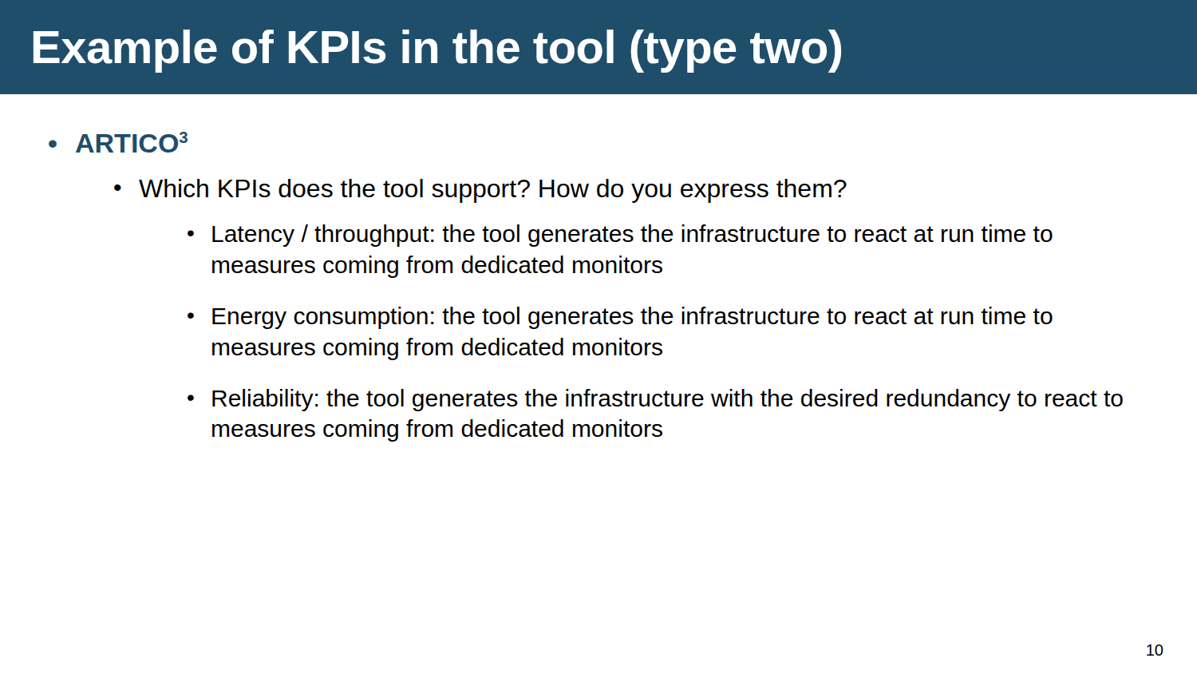Example of KPIs in the tool (type two)
ARTICO3
Which KPIs does the tool support? How do you express them?
Latency / throughput: the tool generates the infrastructure to react at run time to measures coming from dedicated monitors
Energy consumption: the tool generates the infrastructure to react at run time to measures coming from dedicated monitors
Reliability: the tool generates the infrastructure with the desired redundancy to react to measures coming from dedicated monitors
10